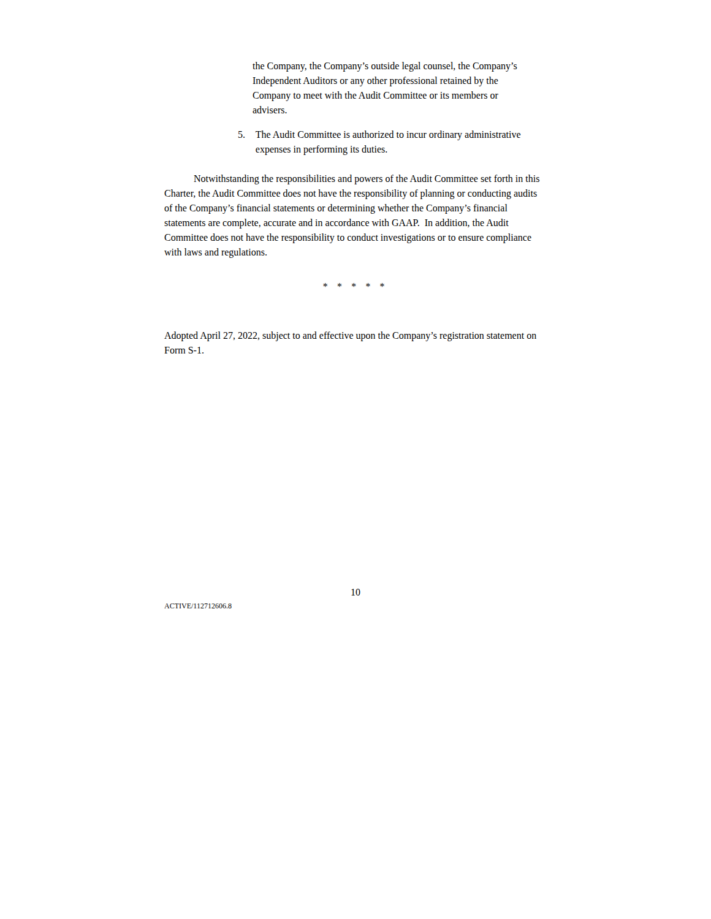the Company, the Company’s outside legal counsel, the Company’s Independent Auditors or any other professional retained by the Company to meet with the Audit Committee or its members or advisers.
5. The Audit Committee is authorized to incur ordinary administrative expenses in performing its duties.
Notwithstanding the responsibilities and powers of the Audit Committee set forth in this Charter, the Audit Committee does not have the responsibility of planning or conducting audits of the Company’s financial statements or determining whether the Company’s financial statements are complete, accurate and in accordance with GAAP. In addition, the Audit Committee does not have the responsibility to conduct investigations or to ensure compliance with laws and regulations.
* * * * *
Adopted April 27, 2022, subject to and effective upon the Company’s registration statement on Form S-1.
10
ACTIVE/112712606.8